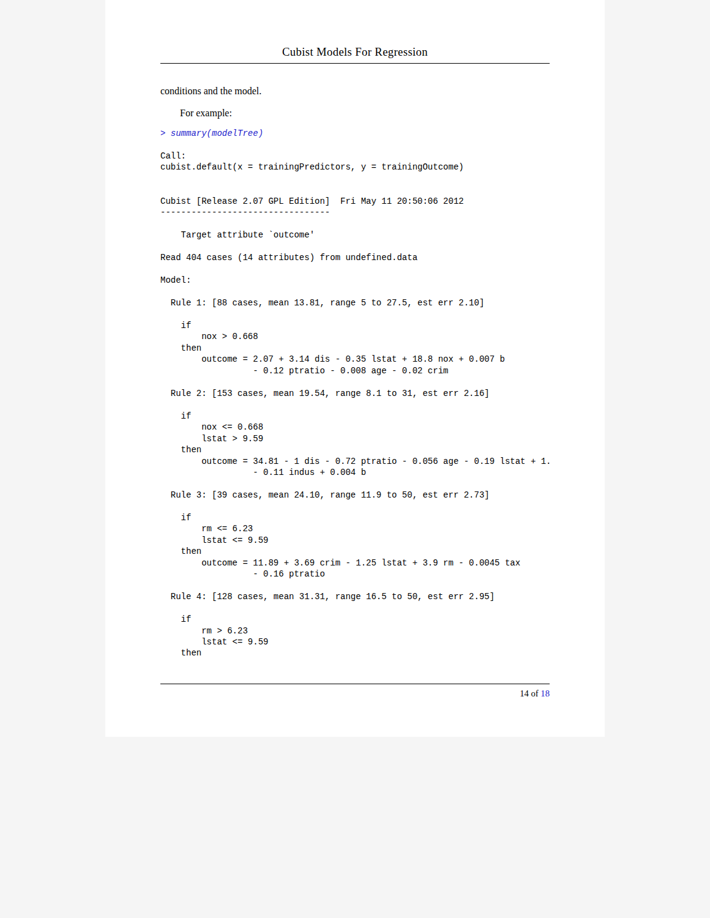Cubist Models For Regression
conditions and the model.
For example:
> summary(modelTree)
Call:
cubist.default(x = trainingPredictors, y = trainingOutcome)


Cubist [Release 2.07 GPL Edition]  Fri May 11 20:50:06 2012
---------------------------------

    Target attribute `outcome'

Read 404 cases (14 attributes) from undefined.data

Model:

  Rule 1: [88 cases, mean 13.81, range 5 to 27.5, est err 2.10]

    if
        nox > 0.668
    then
        outcome = 2.07 + 3.14 dis - 0.35 lstat + 18.8 nox + 0.007 b
                  - 0.12 ptratio - 0.008 age - 0.02 crim

  Rule 2: [153 cases, mean 19.54, range 8.1 to 31, est err 2.16]

    if
        nox <= 0.668
        lstat > 9.59
    then
        outcome = 34.81 - 1 dis - 0.72 ptratio - 0.056 age - 0.19 lstat + 1.5 rm
                  - 0.11 indus + 0.004 b

  Rule 3: [39 cases, mean 24.10, range 11.9 to 50, est err 2.73]

    if
        rm <= 6.23
        lstat <= 9.59
    then
        outcome = 11.89 + 3.69 crim - 1.25 lstat + 3.9 rm - 0.0045 tax
                  - 0.16 ptratio

  Rule 4: [128 cases, mean 31.31, range 16.5 to 50, est err 2.95]

    if
        rm > 6.23
        lstat <= 9.59
    then
14 of 18